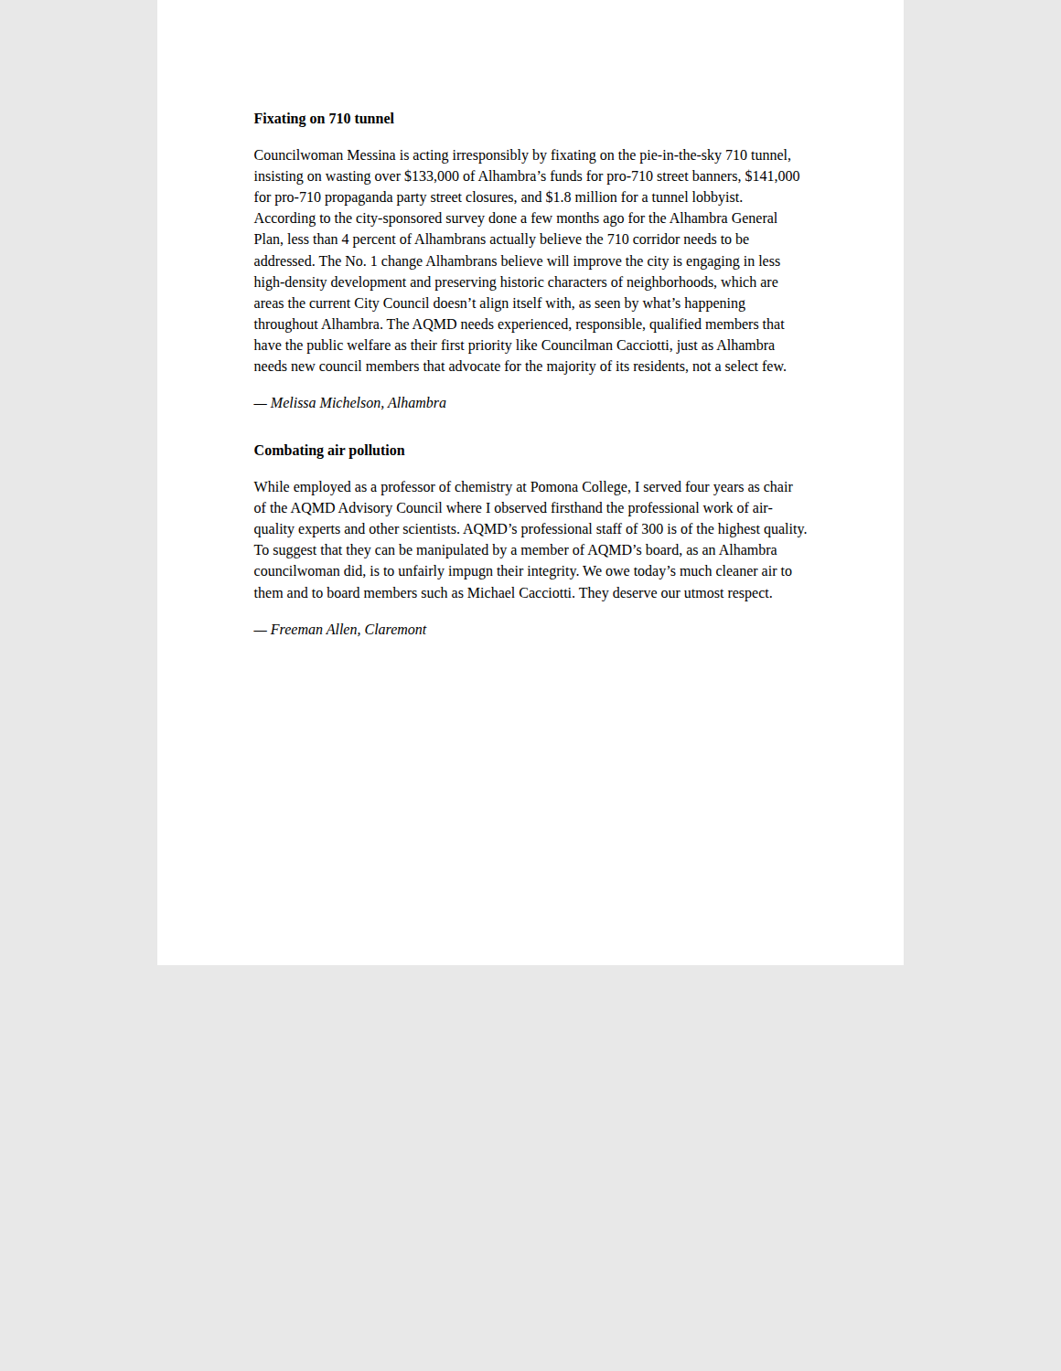Fixating on 710 tunnel
Councilwoman Messina is acting irresponsibly by fixating on the pie-in-the-sky 710 tunnel, insisting on wasting over $133,000 of Alhambra’s funds for pro-710 street banners, $141,000 for pro-710 propaganda party street closures, and $1.8 million for a tunnel lobbyist. According to the city-sponsored survey done a few months ago for the Alhambra General Plan, less than 4 percent of Alhambrans actually believe the 710 corridor needs to be addressed. The No. 1 change Alhambrans believe will improve the city is engaging in less high-density development and preserving historic characters of neighborhoods, which are areas the current City Council doesn’t align itself with, as seen by what’s happening throughout Alhambra. The AQMD needs experienced, responsible, qualified members that have the public welfare as their first priority like Councilman Cacciotti, just as Alhambra needs new council members that advocate for the majority of its residents, not a select few.
— Melissa Michelson, Alhambra
Combating air pollution
While employed as a professor of chemistry at Pomona College, I served four years as chair of the AQMD Advisory Council where I observed firsthand the professional work of air-quality experts and other scientists. AQMD’s professional staff of 300 is of the highest quality. To suggest that they can be manipulated by a member of AQMD’s board, as an Alhambra councilwoman did, is to unfairly impugn their integrity. We owe today’s much cleaner air to them and to board members such as Michael Cacciotti. They deserve our utmost respect.
— Freeman Allen, Claremont